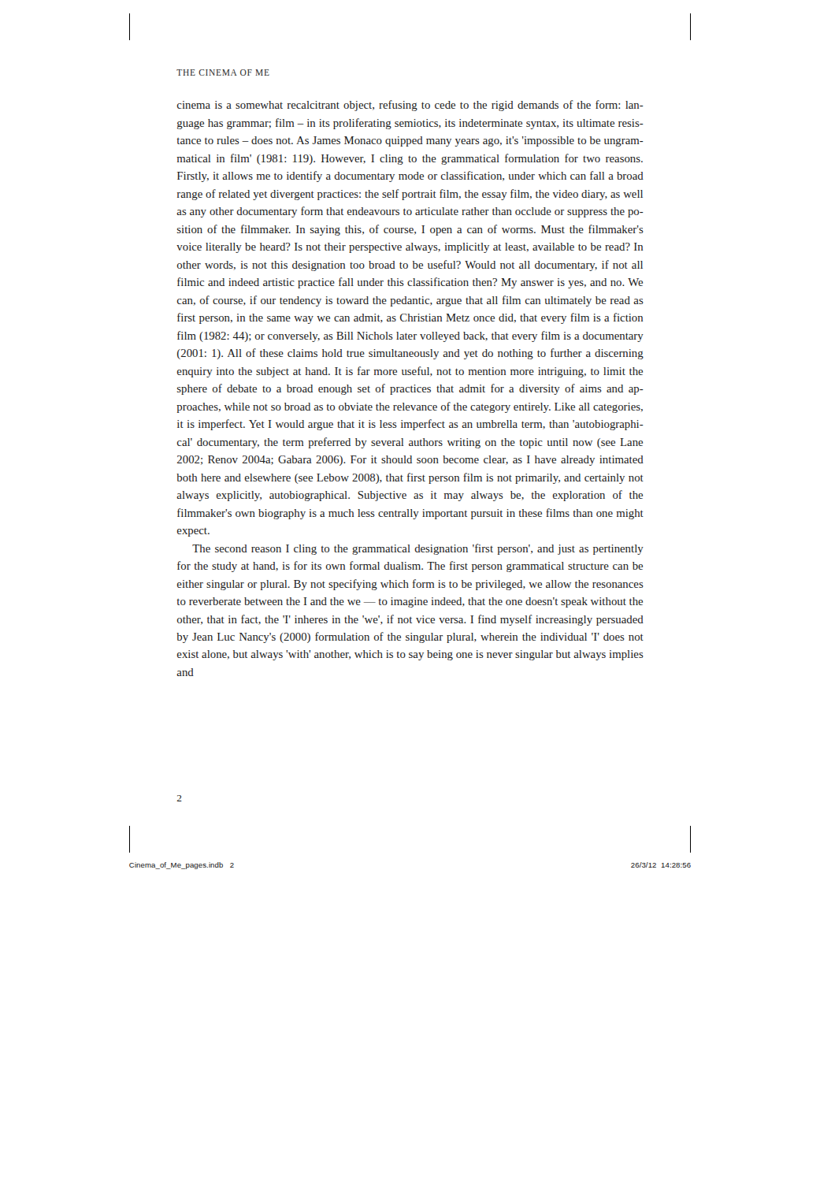The Cinema of Me
cinema is a somewhat recalcitrant object, refusing to cede to the rigid demands of the form: language has grammar; film – in its proliferating semiotics, its indeterminate syntax, its ultimate resistance to rules – does not. As James Monaco quipped many years ago, it's 'impossible to be ungrammatical in film' (1981: 119). However, I cling to the grammatical formulation for two reasons. Firstly, it allows me to identify a documentary mode or classification, under which can fall a broad range of related yet divergent practices: the self portrait film, the essay film, the video diary, as well as any other documentary form that endeavours to articulate rather than occlude or suppress the position of the filmmaker. In saying this, of course, I open a can of worms. Must the filmmaker's voice literally be heard? Is not their perspective always, implicitly at least, available to be read? In other words, is not this designation too broad to be useful? Would not all documentary, if not all filmic and indeed artistic practice fall under this classification then? My answer is yes, and no. We can, of course, if our tendency is toward the pedantic, argue that all film can ultimately be read as first person, in the same way we can admit, as Christian Metz once did, that every film is a fiction film (1982: 44); or conversely, as Bill Nichols later volleyed back, that every film is a documentary (2001: 1). All of these claims hold true simultaneously and yet do nothing to further a discerning enquiry into the subject at hand. It is far more useful, not to mention more intriguing, to limit the sphere of debate to a broad enough set of practices that admit for a diversity of aims and approaches, while not so broad as to obviate the relevance of the category entirely. Like all categories, it is imperfect. Yet I would argue that it is less imperfect as an umbrella term, than 'autobiographical' documentary, the term preferred by several authors writing on the topic until now (see Lane 2002; Renov 2004a; Gabara 2006). For it should soon become clear, as I have already intimated both here and elsewhere (see Lebow 2008), that first person film is not primarily, and certainly not always explicitly, autobiographical. Subjective as it may always be, the exploration of the filmmaker's own biography is a much less centrally important pursuit in these films than one might expect.
The second reason I cling to the grammatical designation 'first person', and just as pertinently for the study at hand, is for its own formal dualism. The first person grammatical structure can be either singular or plural. By not specifying which form is to be privileged, we allow the resonances to reverberate between the I and the we — to imagine indeed, that the one doesn't speak without the other, that in fact, the 'I' inheres in the 'we', if not vice versa. I find myself increasingly persuaded by Jean Luc Nancy's (2000) formulation of the singular plural, wherein the individual 'I' does not exist alone, but always 'with' another, which is to say being one is never singular but always implies and
2
Cinema_of_Me_pages.indb 2 26/3/12 14:28:56